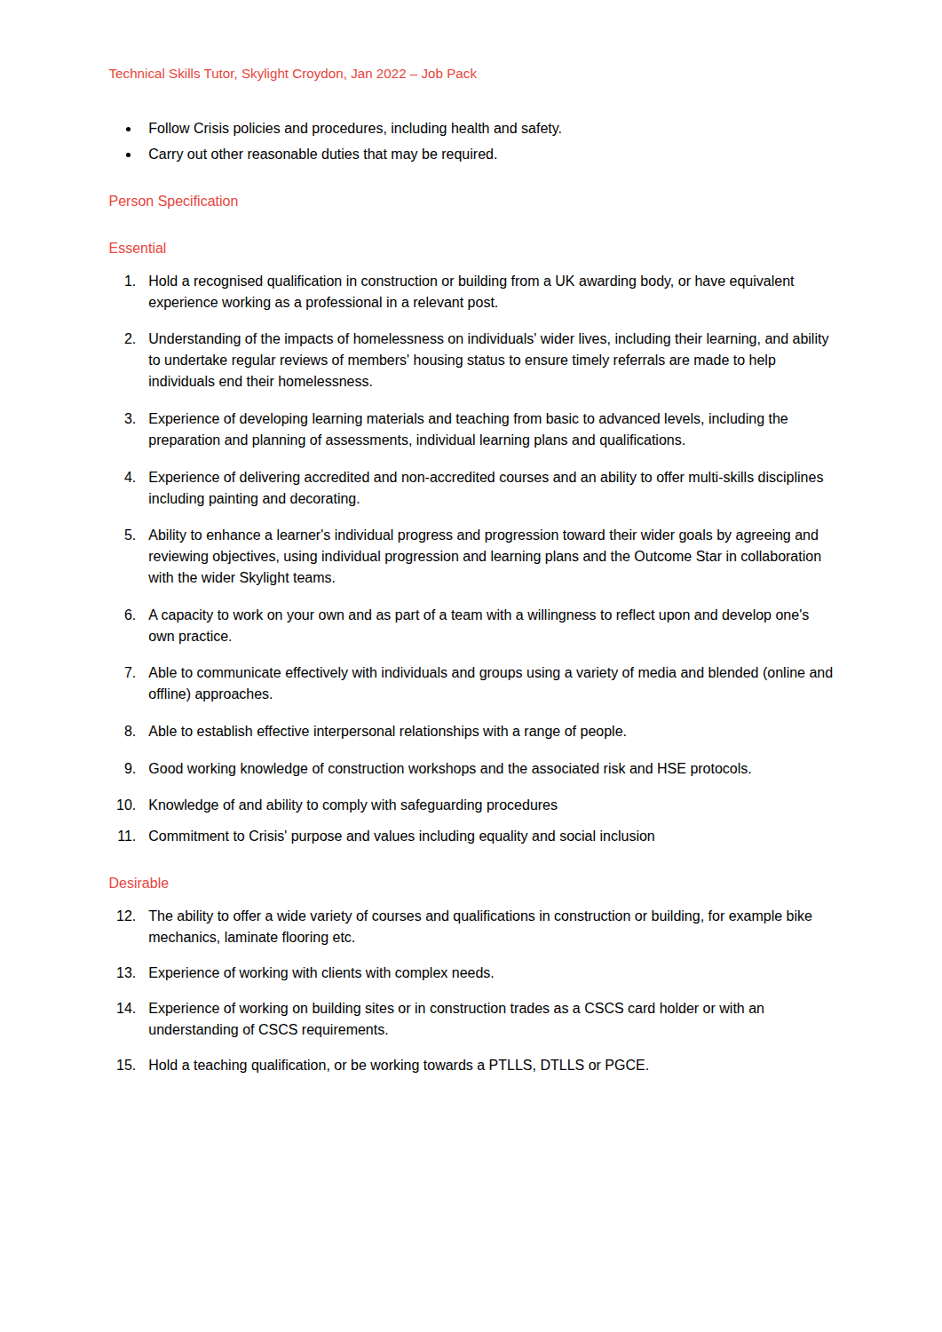Technical Skills Tutor, Skylight Croydon, Jan 2022 – Job Pack
Follow Crisis policies and procedures, including health and safety.
Carry out other reasonable duties that may be required.
Person Specification
Essential
Hold a recognised qualification in construction or building from a UK awarding body, or have equivalent experience working as a professional in a relevant post.
Understanding of the impacts of homelessness on individuals' wider lives, including their learning, and ability to undertake regular reviews of members' housing status to ensure timely referrals are made to help individuals end their homelessness.
Experience of developing learning materials and teaching from basic to advanced levels, including the preparation and planning of assessments, individual learning plans and qualifications.
Experience of delivering accredited and non-accredited courses and an ability to offer multi-skills disciplines including painting and decorating.
Ability to enhance a learner's individual progress and progression toward their wider goals by agreeing and reviewing objectives, using individual progression and learning plans and the Outcome Star in collaboration with the wider Skylight teams.
A capacity to work on your own and as part of a team with a willingness to reflect upon and develop one's own practice.
Able to communicate effectively with individuals and groups using a variety of media and blended (online and offline) approaches.
Able to establish effective interpersonal relationships with a range of people.
Good working knowledge of construction workshops and the associated risk and HSE protocols.
Knowledge of and ability to comply with safeguarding procedures
Commitment to Crisis' purpose and values including equality and social inclusion
Desirable
The ability to offer a wide variety of courses and qualifications in construction or building, for example bike mechanics, laminate flooring etc.
Experience of working with clients with complex needs.
Experience of working on building sites or in construction trades as a CSCS card holder or with an understanding of CSCS requirements.
Hold a teaching qualification, or be working towards a PTLLS, DTLLS or PGCE.